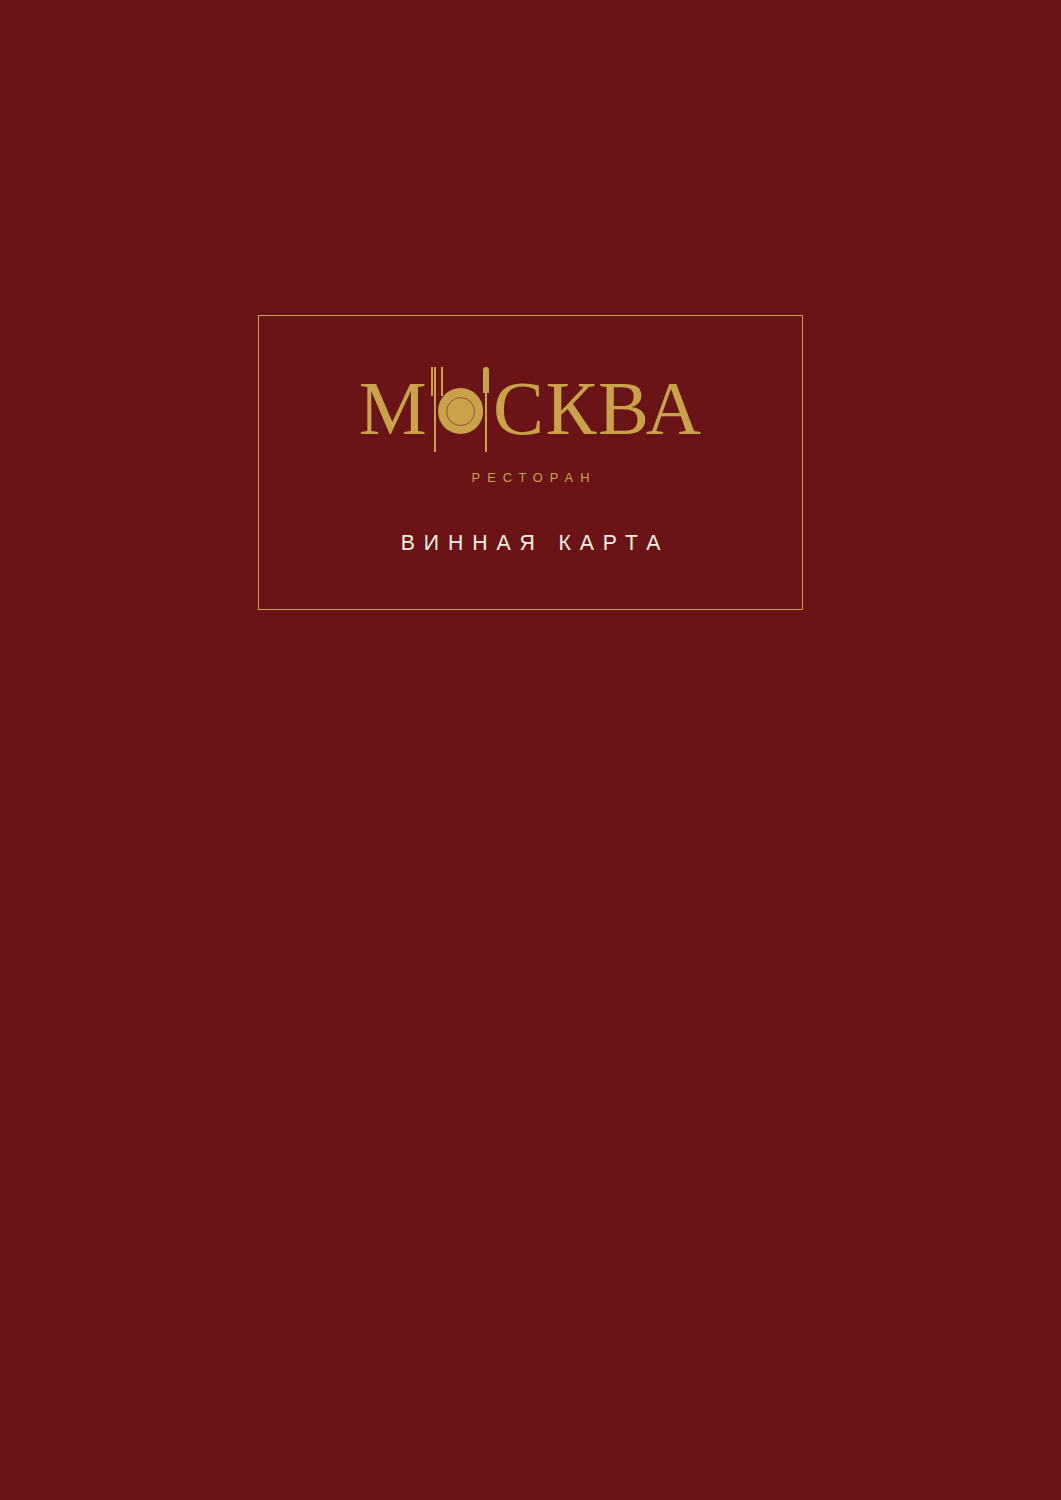М СКВА
Ресторан
Винная карта